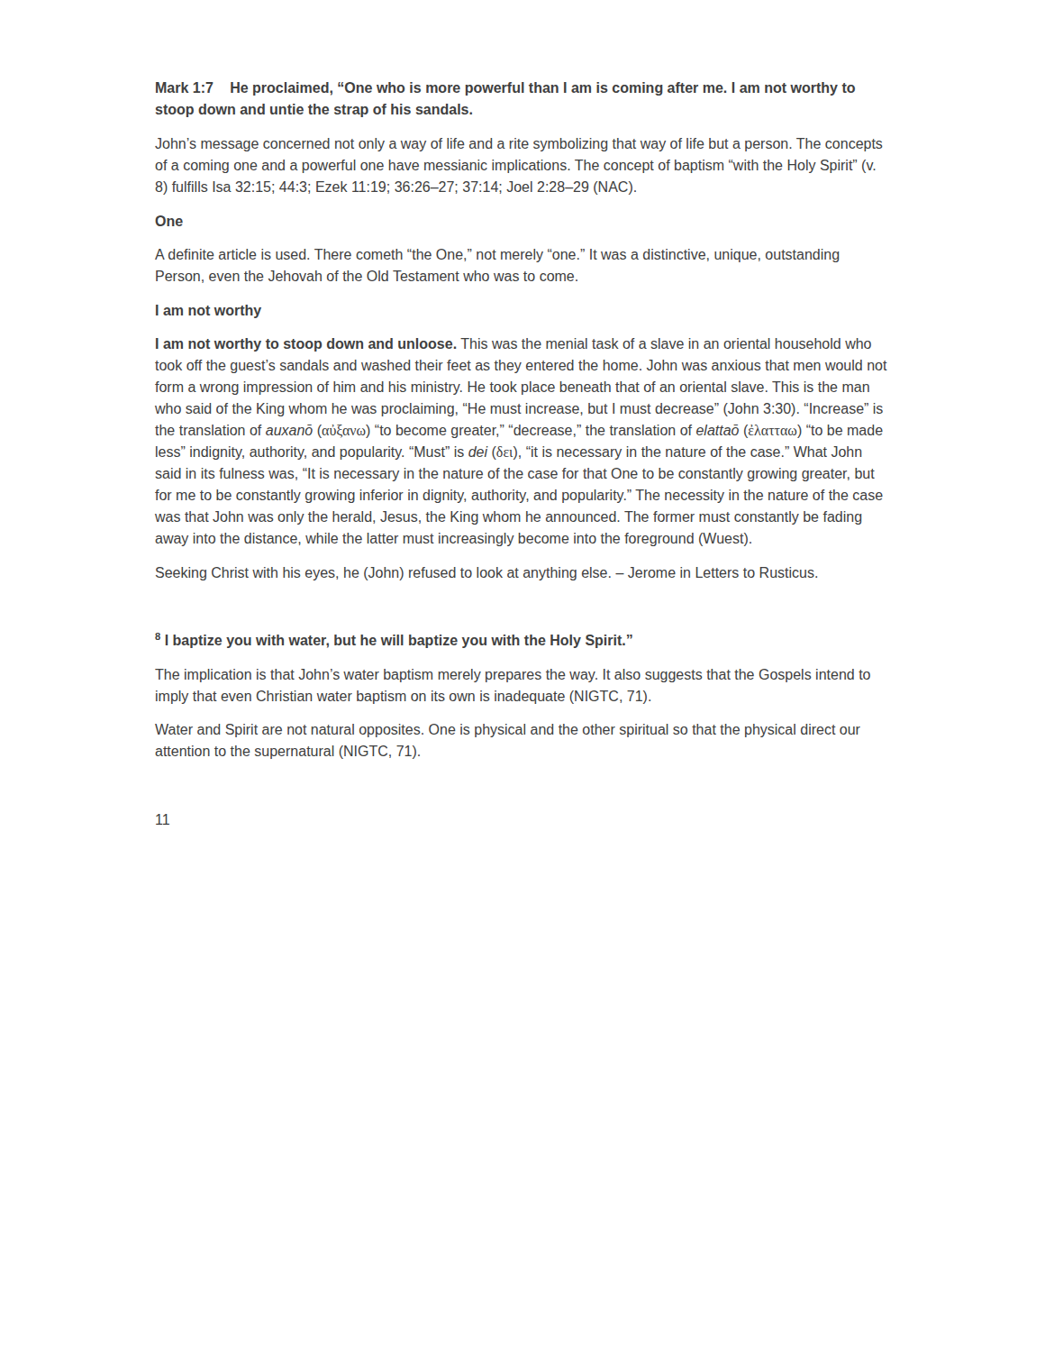Mark 1:7 He proclaimed, “One who is more powerful than I am is coming after me. I am not worthy to stoop down and untie the strap of his sandals.
John’s message concerned not only a way of life and a rite symbolizing that way of life but a person. The concepts of a coming one and a powerful one have messianic implications. The concept of baptism “with the Holy Spirit” (v. 8) fulfills Isa 32:15; 44:3; Ezek 11:19; 36:26–27; 37:14; Joel 2:28–29 (NAC).
One
A definite article is used. There cometh “the One,” not merely “one.” It was a distinctive, unique, outstanding Person, even the Jehovah of the Old Testament who was to come.
I am not worthy
I am not worthy to stoop down and unloose. This was the menial task of a slave in an oriental household who took off the guest’s sandals and washed their feet as they entered the home. John was anxious that men would not form a wrong impression of him and his ministry. He took place beneath that of an oriental slave. This is the man who said of the King whom he was proclaiming, “He must increase, but I must decrease” (John 3:30). “Increase” is the translation of auxanō (αὐξανω) “to become greater,” “decrease,” the translation of elattaō (ἐλατταω) “to be made less” indignity, authority, and popularity. “Must” is dei (δει), “it is necessary in the nature of the case.” What John said in its fulness was, “It is necessary in the nature of the case for that One to be constantly growing greater, but for me to be constantly growing inferior in dignity, authority, and popularity.” The necessity in the nature of the case was that John was only the herald, Jesus, the King whom he announced. The former must constantly be fading away into the distance, while the latter must increasingly become into the foreground (Wuest).
Seeking Christ with his eyes, he (John) refused to look at anything else. – Jerome in Letters to Rusticus.
8 I baptize you with water, but he will baptize you with the Holy Spirit.”
The implication is that John’s water baptism merely prepares the way. It also suggests that the Gospels intend to imply that even Christian water baptism on its own is inadequate (NIGTC, 71).
Water and Spirit are not natural opposites. One is physical and the other spiritual so that the physical direct our attention to the supernatural (NIGTC, 71).
11